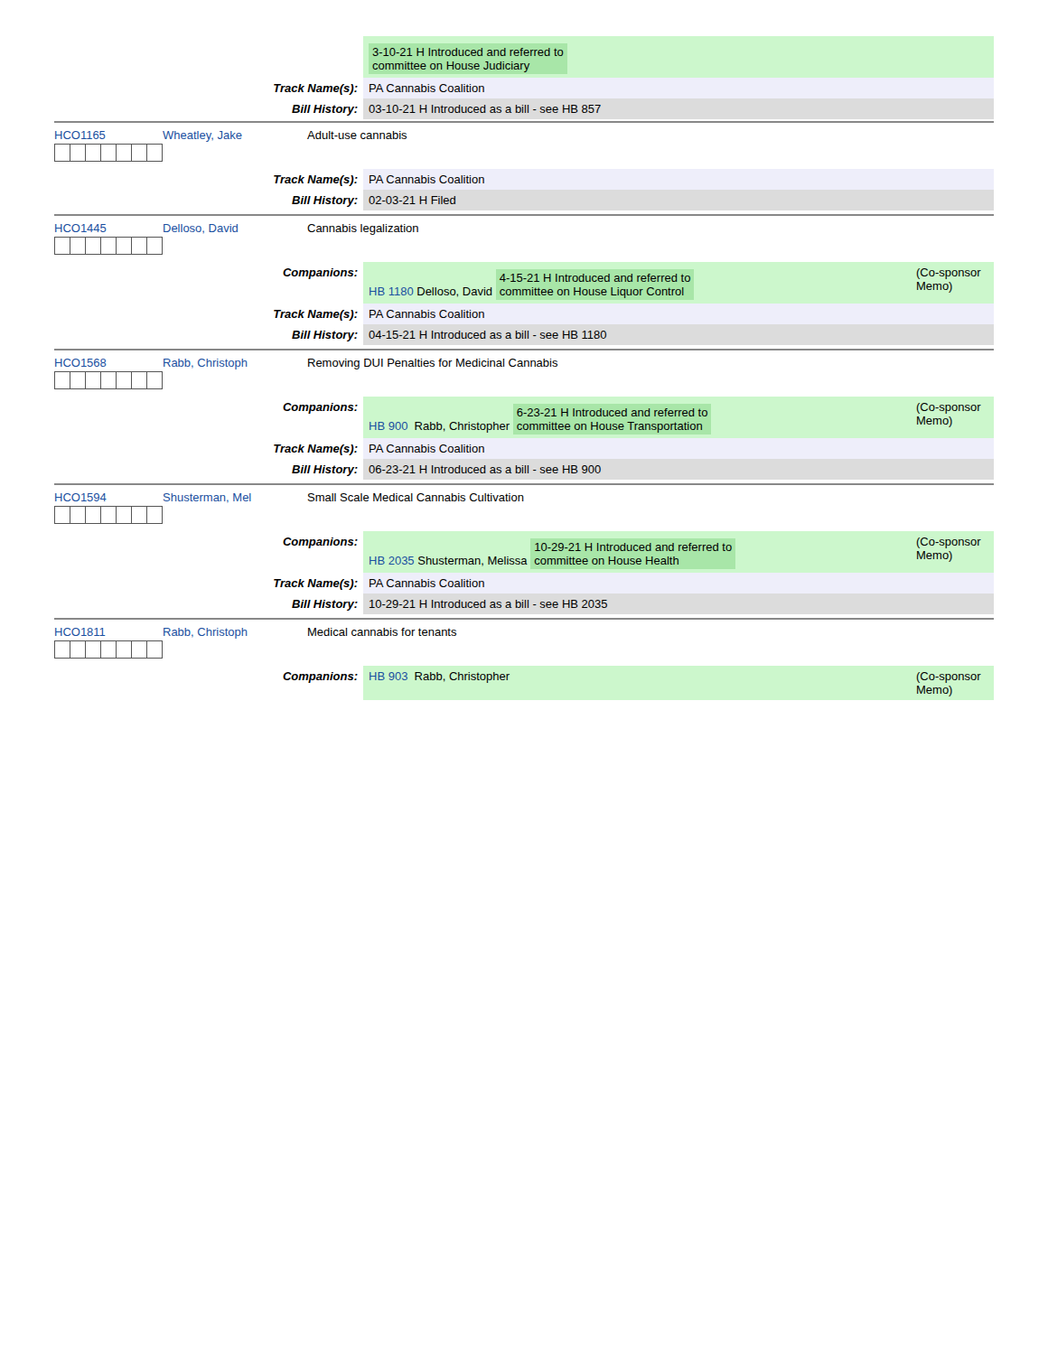| | 3-10-21 H Introduced and referred to committee on House Judiciary |
| Track Name(s): | PA Cannabis Coalition |
| Bill History: | 03-10-21 H Introduced as a bill - see HB 857 |
HCO1165 Wheatley, Jake Adult-use cannabis
| Track Name(s): | PA Cannabis Coalition |
| Bill History: | 02-03-21 H Filed |
HCO1445 Delloso, David Cannabis legalization
| Companions: | HB 1180 Delloso, David 4-15-21 H Introduced and referred to committee on House Liquor Control (Co-sponsor Memo) |
| Track Name(s): | PA Cannabis Coalition |
| Bill History: | 04-15-21 H Introduced as a bill - see HB 1180 |
HCO1568 Rabb, Christoph Removing DUI Penalties for Medicinal Cannabis
| Companions: | HB 900 Rabb, Christopher 6-23-21 H Introduced and referred to committee on House Transportation (Co-sponsor Memo) |
| Track Name(s): | PA Cannabis Coalition |
| Bill History: | 06-23-21 H Introduced as a bill - see HB 900 |
HCO1594 Shusterman, Mel Small Scale Medical Cannabis Cultivation
| Companions: | HB 2035 Shusterman, Melissa 10-29-21 H Introduced and referred to committee on House Health (Co-sponsor Memo) |
| Track Name(s): | PA Cannabis Coalition |
| Bill History: | 10-29-21 H Introduced as a bill - see HB 2035 |
HCO1811 Rabb, Christoph Medical cannabis for tenants
| Companions: | HB 903 Rabb, Christopher (Co-sponsor Memo) |